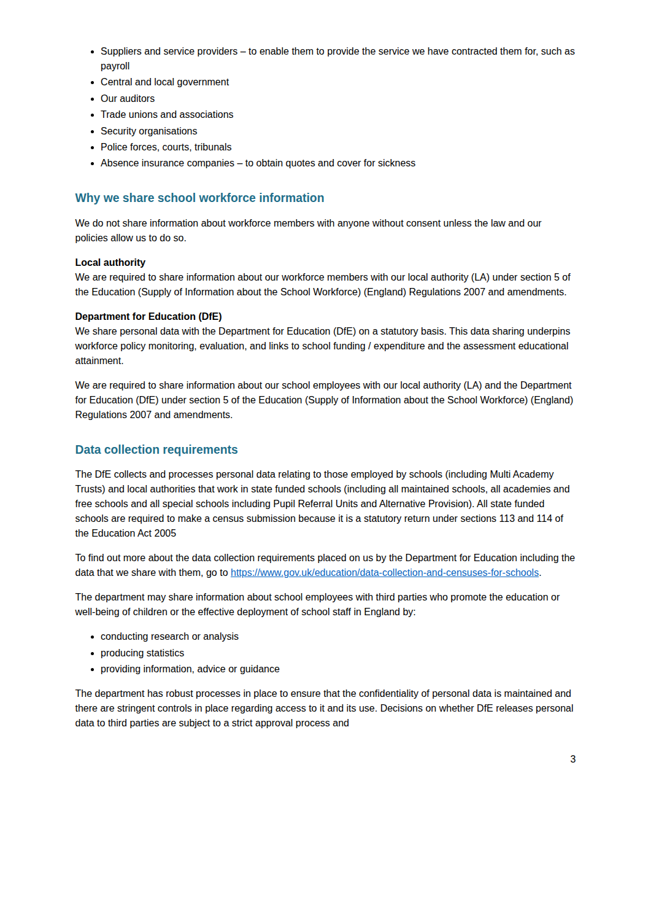Suppliers and service providers – to enable them to provide the service we have contracted them for, such as payroll
Central and local government
Our auditors
Trade unions and associations
Security organisations
Police forces, courts, tribunals
Absence insurance companies – to obtain quotes and cover for sickness
Why we share school workforce information
We do not share information about workforce members with anyone without consent unless the law and our policies allow us to do so.
Local authority
We are required to share information about our workforce members with our local authority (LA) under section 5 of the Education (Supply of Information about the School Workforce) (England) Regulations 2007 and amendments.
Department for Education (DfE)
We share personal data with the Department for Education (DfE) on a statutory basis. This data sharing underpins workforce policy monitoring, evaluation, and links to school funding / expenditure and the assessment educational attainment.
We are required to share information about our school employees with our local authority (LA) and the Department for Education (DfE) under section 5 of the Education (Supply of Information about the School Workforce) (England) Regulations 2007 and amendments.
Data collection requirements
The DfE collects and processes personal data relating to those employed by schools (including Multi Academy Trusts) and local authorities that work in state funded schools (including all maintained schools, all academies and free schools and all special schools including Pupil Referral Units and Alternative Provision). All state funded schools are required to make a census submission because it is a statutory return under sections 113 and 114 of the Education Act 2005
To find out more about the data collection requirements placed on us by the Department for Education including the data that we share with them, go to https://www.gov.uk/education/data-collection-and-censuses-for-schools.
The department may share information about school employees with third parties who promote the education or well-being of children or the effective deployment of school staff in England by:
conducting research or analysis
producing statistics
providing information, advice or guidance
The department has robust processes in place to ensure that the confidentiality of personal data is maintained and there are stringent controls in place regarding access to it and its use. Decisions on whether DfE releases personal data to third parties are subject to a strict approval process and
3